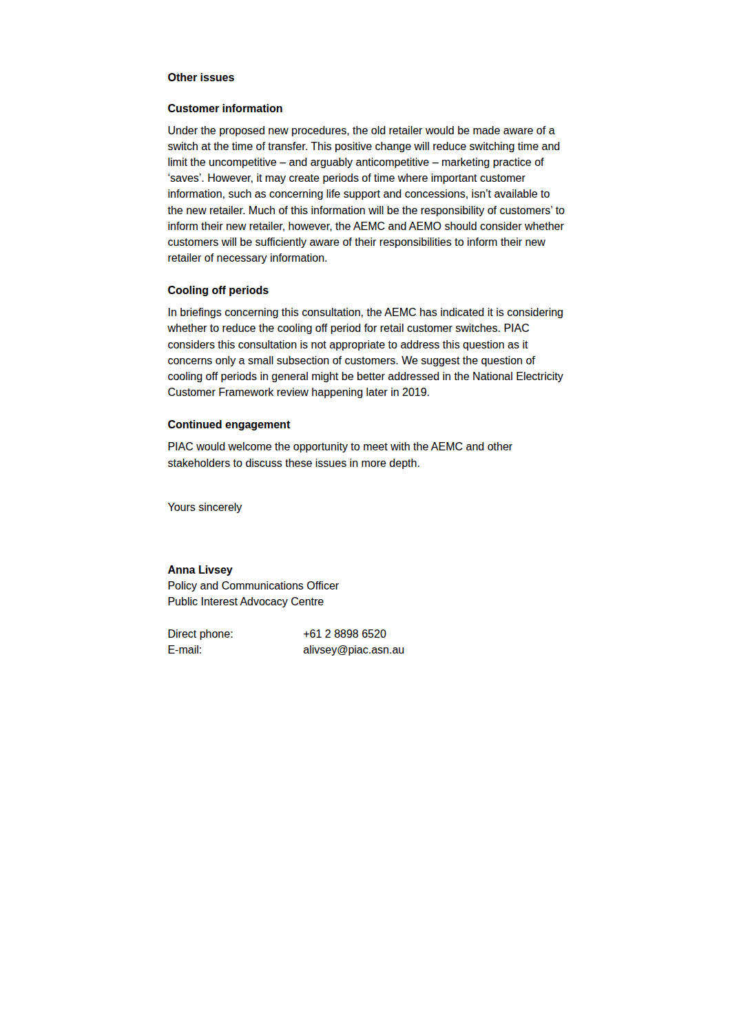Other issues
Customer information
Under the proposed new procedures, the old retailer would be made aware of a switch at the time of transfer. This positive change will reduce switching time and limit the uncompetitive – and arguably anticompetitive – marketing practice of ‘saves’. However, it may create periods of time where important customer information, such as concerning life support and concessions, isn’t available to the new retailer. Much of this information will be the responsibility of customers’ to inform their new retailer, however, the AEMC and AEMO should consider whether customers will be sufficiently aware of their responsibilities to inform their new retailer of necessary information.
Cooling off periods
In briefings concerning this consultation, the AEMC has indicated it is considering whether to reduce the cooling off period for retail customer switches. PIAC considers this consultation is not appropriate to address this question as it concerns only a small subsection of customers. We suggest the question of cooling off periods in general might be better addressed in the National Electricity Customer Framework review happening later in 2019.
Continued engagement
PIAC would welcome the opportunity to meet with the AEMC and other stakeholders to discuss these issues in more depth.
Yours sincerely
Anna Livsey
Policy and Communications Officer
Public Interest Advocacy Centre
| Direct phone: | +61 2 8898 6520 |
| E-mail: | alivsey@piac.asn.au |